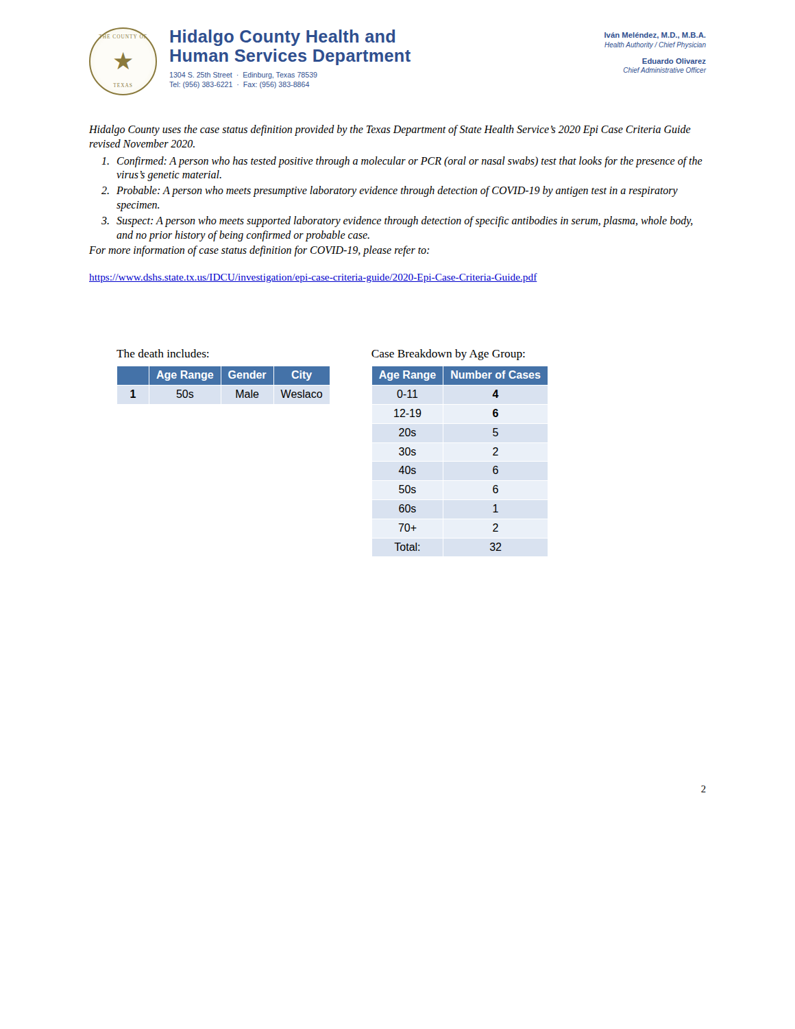THE COUNTY OF
★
TEXAS
Hidalgo County Health and
Human Services Department
1304 S. 25th Street · Edinburg, Texas 78539
Tel: (956) 383-6221 · Fax: (956) 383-8864
Iván Meléndez, M.D., M.B.A.
Health Authority / Chief Physician
Eduardo Olivarez
Chief Administrative Officer
Hidalgo County uses the case status definition provided by the Texas Department of State Health Service’s 2020 Epi Case Criteria Guide revised November 2020.
Confirmed: A person who has tested positive through a molecular or PCR (oral or nasal swabs) test that looks for the presence of the virus’s genetic material.
Probable: A person who meets presumptive laboratory evidence through detection of COVID-19 by antigen test in a respiratory specimen.
Suspect: A person who meets supported laboratory evidence through detection of specific antibodies in serum, plasma, whole body, and no prior history of being confirmed or probable case.
For more information of case status definition for COVID-19, please refer to:
https://www.dshs.state.tx.us/IDCU/investigation/epi-case-criteria-guide/2020-Epi-Case-Criteria-Guide.pdf
The death includes:
| | Age Range | Gender | City |
| --- | --- | --- | --- |
| 1 | 50s | Male | Weslaco |
Case Breakdown by Age Group:
| Age Range | Number of Cases |
| --- | --- |
| 0-11 | 4 |
| 12-19 | 6 |
| 20s | 5 |
| 30s | 2 |
| 40s | 6 |
| 50s | 6 |
| 60s | 1 |
| 70+ | 2 |
| Total: | 32 |
2